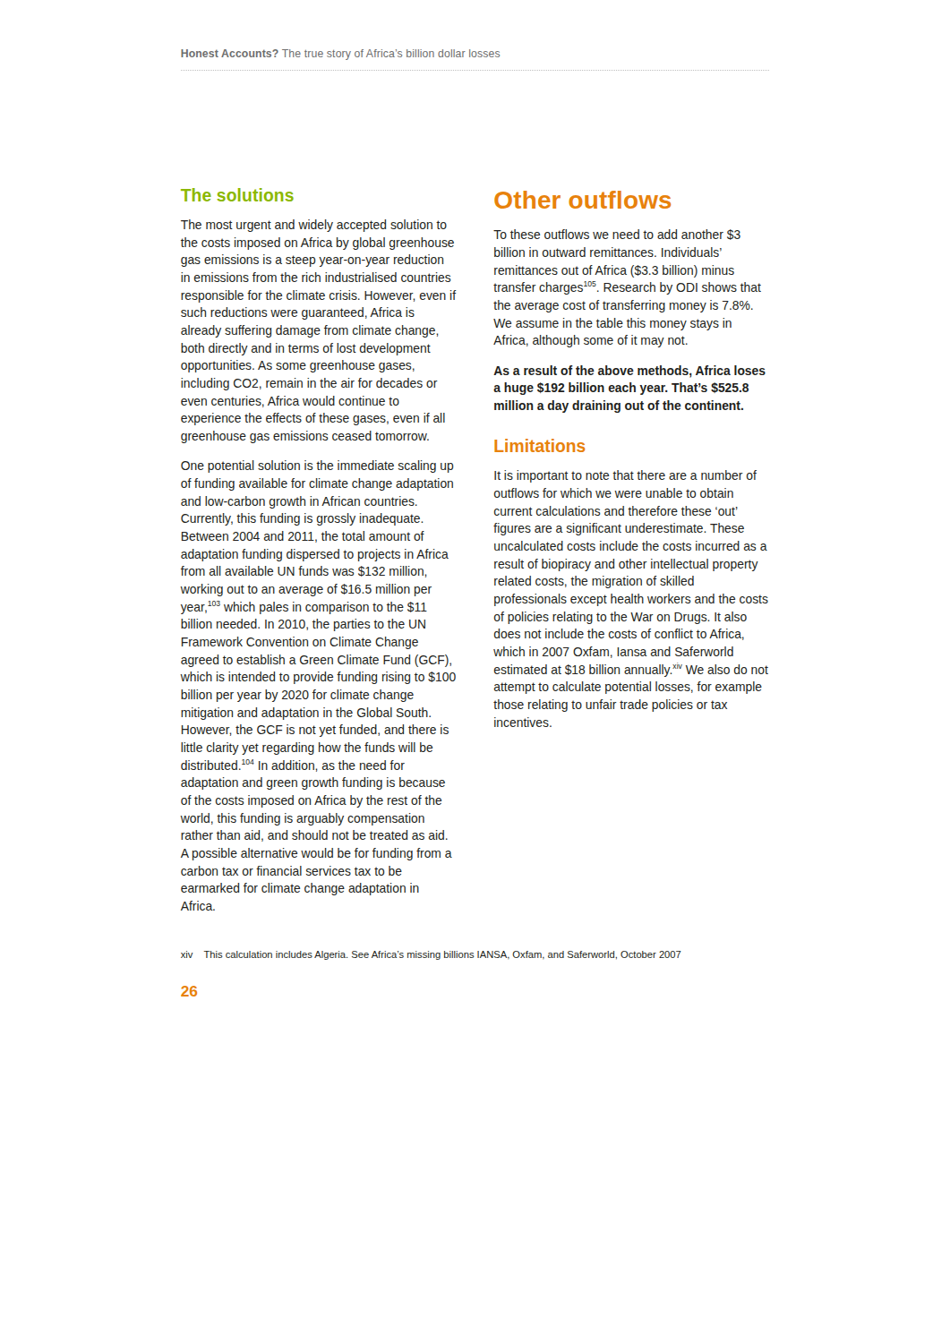Honest Accounts? The true story of Africa’s billion dollar losses
The solutions
The most urgent and widely accepted solution to the costs imposed on Africa by global greenhouse gas emissions is a steep year-on-year reduction in emissions from the rich industrialised countries responsible for the climate crisis. However, even if such reductions were guaranteed, Africa is already suffering damage from climate change, both directly and in terms of lost development opportunities. As some greenhouse gases, including CO2, remain in the air for decades or even centuries, Africa would continue to experience the effects of these gases, even if all greenhouse gas emissions ceased tomorrow.
One potential solution is the immediate scaling up of funding available for climate change adaptation and low-carbon growth in African countries. Currently, this funding is grossly inadequate. Between 2004 and 2011, the total amount of adaptation funding dispersed to projects in Africa from all available UN funds was $132 million, working out to an average of $16.5 million per year,103 which pales in comparison to the $11 billion needed. In 2010, the parties to the UN Framework Convention on Climate Change agreed to establish a Green Climate Fund (GCF), which is intended to provide funding rising to $100 billion per year by 2020 for climate change mitigation and adaptation in the Global South. However, the GCF is not yet funded, and there is little clarity yet regarding how the funds will be distributed.104 In addition, as the need for adaptation and green growth funding is because of the costs imposed on Africa by the rest of the world, this funding is arguably compensation rather than aid, and should not be treated as aid. A possible alternative would be for funding from a carbon tax or financial services tax to be earmarked for climate change adaptation in Africa.
Other outflows
To these outflows we need to add another $3 billion in outward remittances. Individuals’ remittances out of Africa ($3.3 billion) minus transfer charges105. Research by ODI shows that the average cost of transferring money is 7.8%. We assume in the table this money stays in Africa, although some of it may not.
As a result of the above methods, Africa loses a huge $192 billion each year. That’s $525.8 million a day draining out of the continent.
Limitations
It is important to note that there are a number of outflows for which we were unable to obtain current calculations and therefore these ‘out’ figures are a significant underestimate. These uncalculated costs include the costs incurred as a result of biopiracy and other intellectual property related costs, the migration of skilled professionals except health workers and the costs of policies relating to the War on Drugs. It also does not include the costs of conflict to Africa, which in 2007 Oxfam, Iansa and Saferworld estimated at $18 billion annually.xiv We also do not attempt to calculate potential losses, for example those relating to unfair trade policies or tax incentives.
xiv This calculation includes Algeria. See Africa’s missing billions IANSA, Oxfam, and Saferworld, October 2007
26